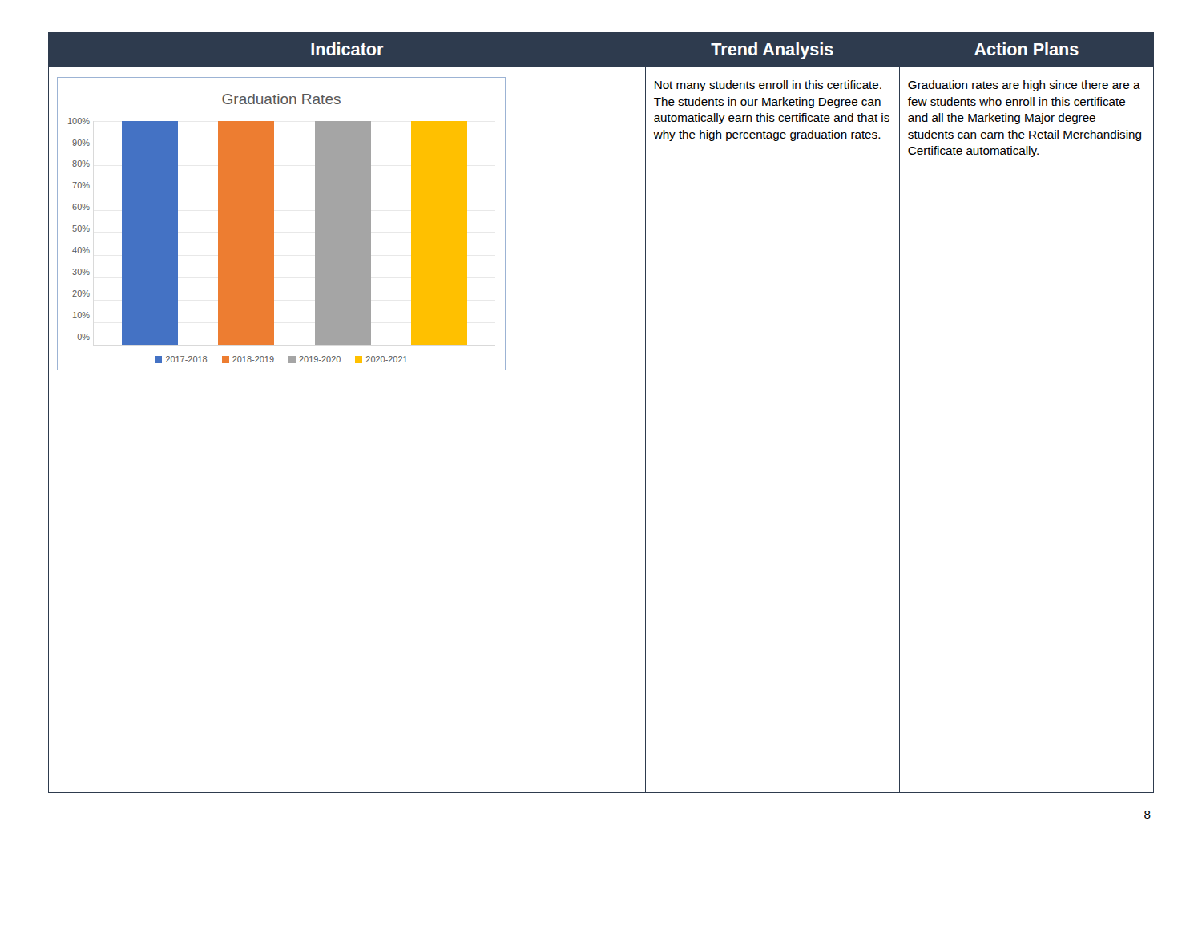| Indicator | Trend Analysis | Action Plans |
| --- | --- | --- |
| Graduation Rates 100% 90% 80% 70% 60% 50% 40% 30% 20% 10% 0% 2017-2018 2018-2019 2019-2020 2020-2021 | Not many students enroll in this certificate. The students in our Marketing Degree can automatically earn this certificate and that is why the high percentage graduation rates. | Graduation rates are high since there are a few students who enroll in this certificate and all the Marketing Major degree students can earn the Retail Merchandising Certificate automatically. |
8